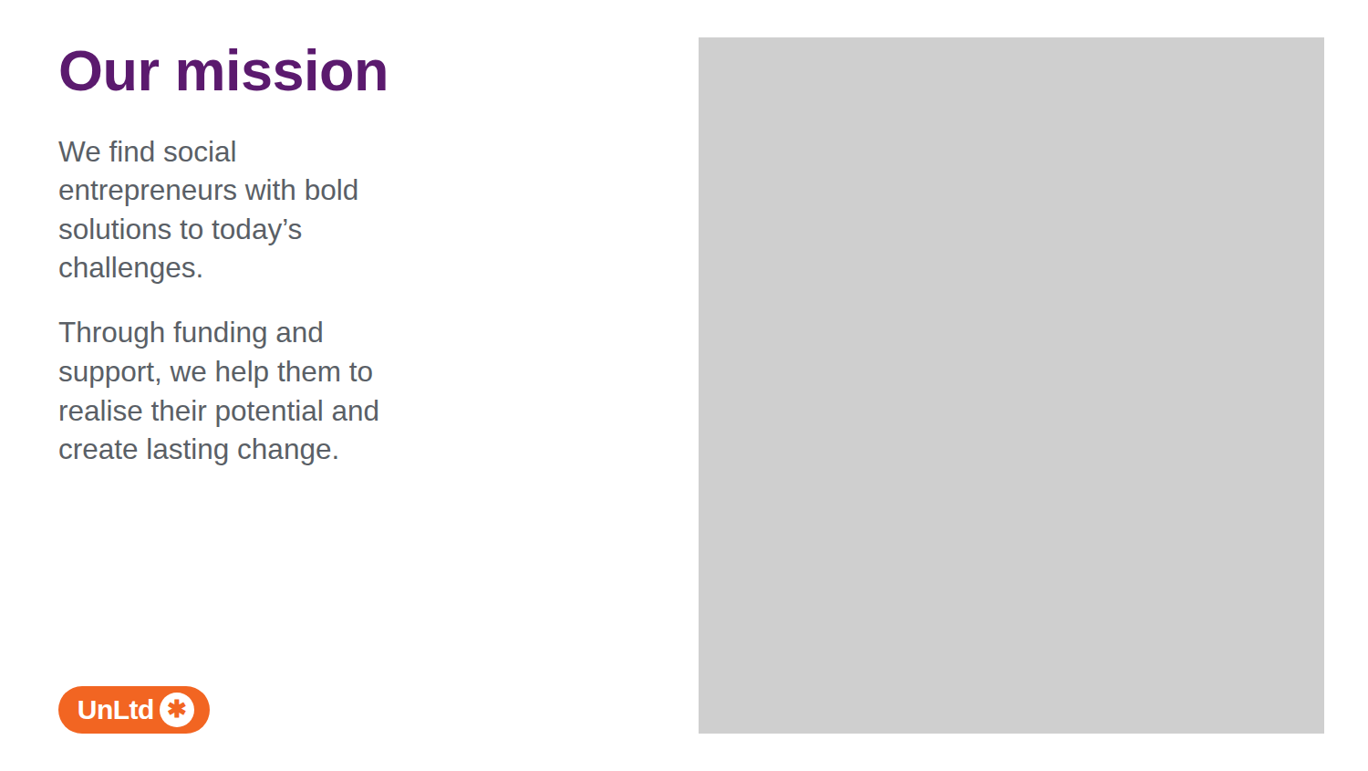Our mission
We find social entrepreneurs with bold solutions to today’s challenges.
Through funding and support, we help them to realise their potential and create lasting change.
UnLtd ✱